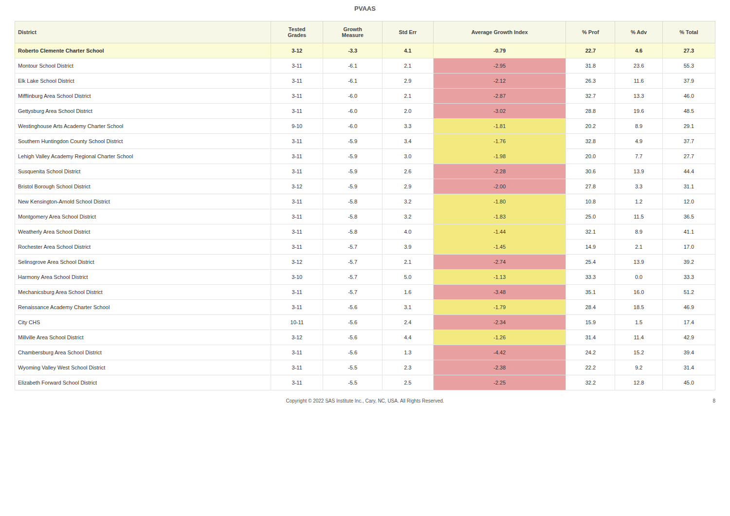PVAAS
| District | Tested Grades | Growth Measure | Std Err | Average Growth Index | % Prof | % Adv | % Total |
| --- | --- | --- | --- | --- | --- | --- | --- |
| Roberto Clemente Charter School | 3-12 | -3.3 | 4.1 | -0.79 | 22.7 | 4.6 | 27.3 |
| Montour School District | 3-11 | -6.1 | 2.1 | -2.95 | 31.8 | 23.6 | 55.3 |
| Elk Lake School District | 3-11 | -6.1 | 2.9 | -2.12 | 26.3 | 11.6 | 37.9 |
| Mifflinburg Area School District | 3-11 | -6.0 | 2.1 | -2.87 | 32.7 | 13.3 | 46.0 |
| Gettysburg Area School District | 3-11 | -6.0 | 2.0 | -3.02 | 28.8 | 19.6 | 48.5 |
| Westinghouse Arts Academy Charter School | 9-10 | -6.0 | 3.3 | -1.81 | 20.2 | 8.9 | 29.1 |
| Southern Huntingdon County School District | 3-11 | -5.9 | 3.4 | -1.76 | 32.8 | 4.9 | 37.7 |
| Lehigh Valley Academy Regional Charter School | 3-11 | -5.9 | 3.0 | -1.98 | 20.0 | 7.7 | 27.7 |
| Susquenita School District | 3-11 | -5.9 | 2.6 | -2.28 | 30.6 | 13.9 | 44.4 |
| Bristol Borough School District | 3-12 | -5.9 | 2.9 | -2.00 | 27.8 | 3.3 | 31.1 |
| New Kensington-Arnold School District | 3-11 | -5.8 | 3.2 | -1.80 | 10.8 | 1.2 | 12.0 |
| Montgomery Area School District | 3-11 | -5.8 | 3.2 | -1.83 | 25.0 | 11.5 | 36.5 |
| Weatherly Area School District | 3-11 | -5.8 | 4.0 | -1.44 | 32.1 | 8.9 | 41.1 |
| Rochester Area School District | 3-11 | -5.7 | 3.9 | -1.45 | 14.9 | 2.1 | 17.0 |
| Selinsgrove Area School District | 3-12 | -5.7 | 2.1 | -2.74 | 25.4 | 13.9 | 39.2 |
| Harmony Area School District | 3-10 | -5.7 | 5.0 | -1.13 | 33.3 | 0.0 | 33.3 |
| Mechanicsburg Area School District | 3-11 | -5.7 | 1.6 | -3.48 | 35.1 | 16.0 | 51.2 |
| Renaissance Academy Charter School | 3-11 | -5.6 | 3.1 | -1.79 | 28.4 | 18.5 | 46.9 |
| City CHS | 10-11 | -5.6 | 2.4 | -2.34 | 15.9 | 1.5 | 17.4 |
| Millville Area School District | 3-12 | -5.6 | 4.4 | -1.26 | 31.4 | 11.4 | 42.9 |
| Chambersburg Area School District | 3-11 | -5.6 | 1.3 | -4.42 | 24.2 | 15.2 | 39.4 |
| Wyoming Valley West School District | 3-11 | -5.5 | 2.3 | -2.38 | 22.2 | 9.2 | 31.4 |
| Elizabeth Forward School District | 3-11 | -5.5 | 2.5 | -2.25 | 32.2 | 12.8 | 45.0 |
Copyright © 2022 SAS Institute Inc., Cary, NC, USA. All Rights Reserved. 8